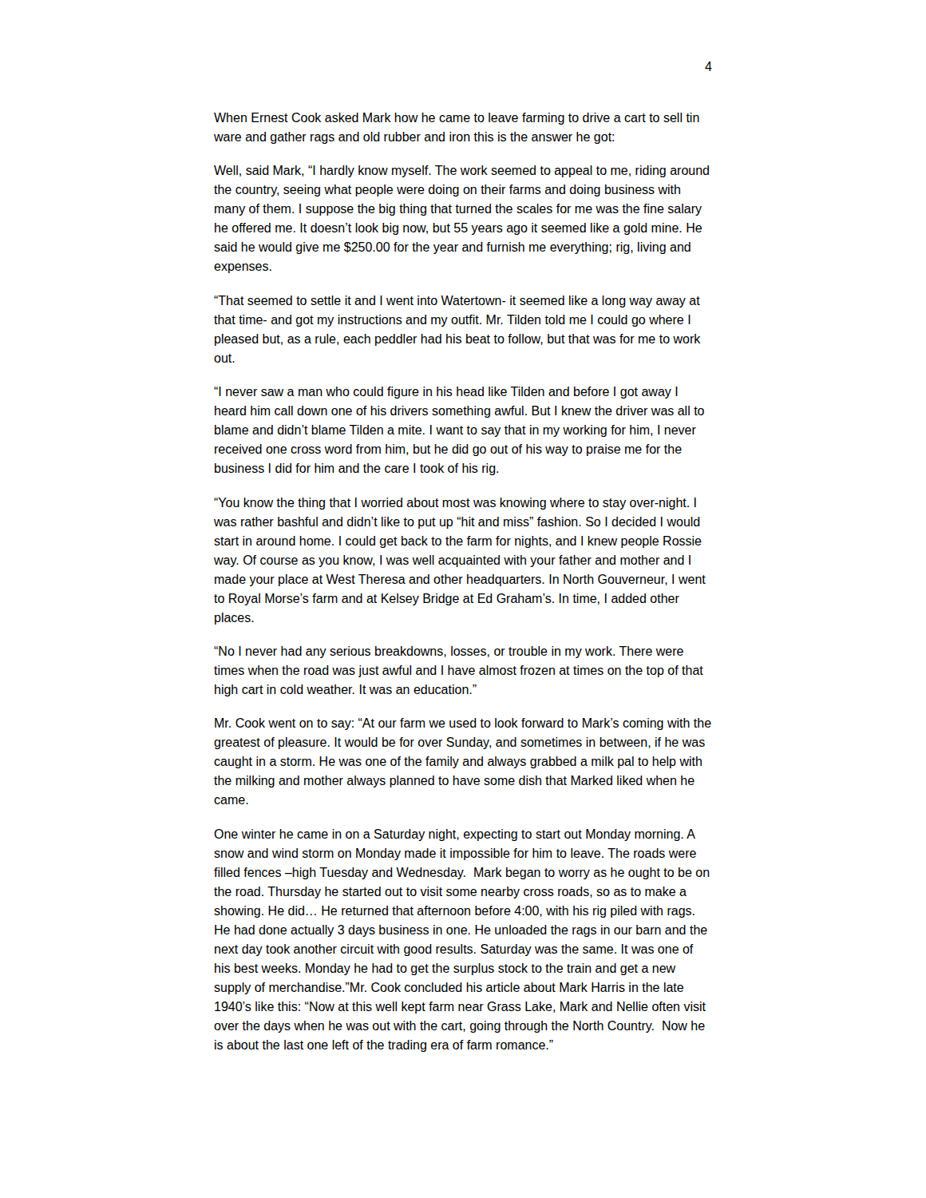4
When Ernest Cook asked Mark how he came to leave farming to drive a cart to sell tin ware and gather rags and old rubber and iron this is the answer he got:
Well, said Mark, “I hardly know myself. The work seemed to appeal to me, riding around the country, seeing what people were doing on their farms and doing business with many of them. I suppose the big thing that turned the scales for me was the fine salary he offered me. It doesn’t look big now, but 55 years ago it seemed like a gold mine. He said he would give me $250.00 for the year and furnish me everything; rig, living and expenses.
“That seemed to settle it and I went into Watertown- it seemed like a long way away at that time- and got my instructions and my outfit. Mr. Tilden told me I could go where I pleased but, as a rule, each peddler had his beat to follow, but that was for me to work out.
“I never saw a man who could figure in his head like Tilden and before I got away I heard him call down one of his drivers something awful. But I knew the driver was all to blame and didn’t blame Tilden a mite. I want to say that in my working for him, I never received one cross word from him, but he did go out of his way to praise me for the business I did for him and the care I took of his rig.
“You know the thing that I worried about most was knowing where to stay over-night. I was rather bashful and didn’t like to put up “hit and miss” fashion. So I decided I would start in around home. I could get back to the farm for nights, and I knew people Rossie way. Of course as you know, I was well acquainted with your father and mother and I made your place at West Theresa and other headquarters. In North Gouverneur, I went to Royal Morse’s farm and at Kelsey Bridge at Ed Graham’s. In time, I added other places.
“No I never had any serious breakdowns, losses, or trouble in my work. There were times when the road was just awful and I have almost frozen at times on the top of that high cart in cold weather. It was an education.”
Mr. Cook went on to say: “At our farm we used to look forward to Mark’s coming with the greatest of pleasure. It would be for over Sunday, and sometimes in between, if he was caught in a storm. He was one of the family and always grabbed a milk pal to help with the milking and mother always planned to have some dish that Marked liked when he came.
One winter he came in on a Saturday night, expecting to start out Monday morning. A snow and wind storm on Monday made it impossible for him to leave. The roads were filled fences –high Tuesday and Wednesday. Mark began to worry as he ought to be on the road. Thursday he started out to visit some nearby cross roads, so as to make a showing. He did… He returned that afternoon before 4:00, with his rig piled with rags. He had done actually 3 days business in one. He unloaded the rags in our barn and the next day took another circuit with good results. Saturday was the same. It was one of his best weeks. Monday he had to get the surplus stock to the train and get a new supply of merchandise.”Mr. Cook concluded his article about Mark Harris in the late 1940’s like this: “Now at this well kept farm near Grass Lake, Mark and Nellie often visit over the days when he was out with the cart, going through the North Country. Now he is about the last one left of the trading era of farm romance.”